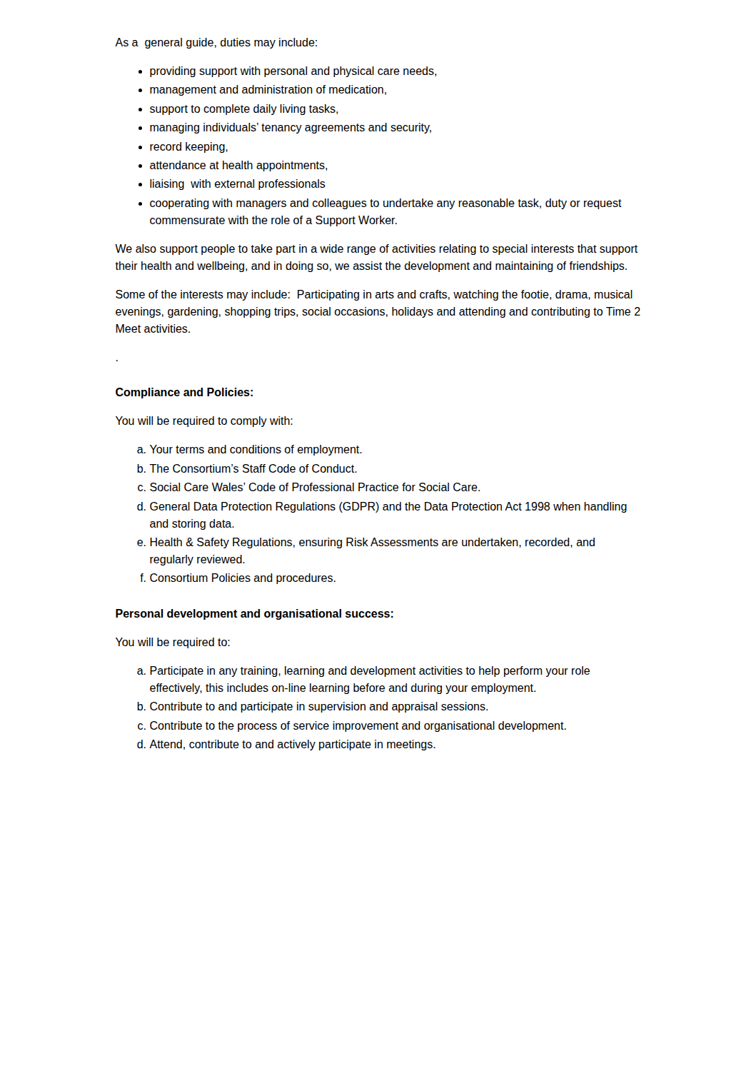As a general guide, duties may include:
providing support with personal and physical care needs,
management and administration of medication,
support to complete daily living tasks,
managing individuals’ tenancy agreements and security,
record keeping,
attendance at health appointments,
liaising with external professionals
cooperating with managers and colleagues to undertake any reasonable task, duty or request commensurate with the role of a Support Worker.
We also support people to take part in a wide range of activities relating to special interests that support their health and wellbeing, and in doing so, we assist the development and maintaining of friendships.
Some of the interests may include: Participating in arts and crafts, watching the footie, drama, musical evenings, gardening, shopping trips, social occasions, holidays and attending and contributing to Time 2 Meet activities.
.
Compliance and Policies:
You will be required to comply with:
Your terms and conditions of employment.
The Consortium’s Staff Code of Conduct.
Social Care Wales’ Code of Professional Practice for Social Care.
General Data Protection Regulations (GDPR) and the Data Protection Act 1998 when handling and storing data.
Health & Safety Regulations, ensuring Risk Assessments are undertaken, recorded, and regularly reviewed.
Consortium Policies and procedures.
Personal development and organisational success:
You will be required to:
Participate in any training, learning and development activities to help perform your role effectively, this includes on-line learning before and during your employment.
Contribute to and participate in supervision and appraisal sessions.
Contribute to the process of service improvement and organisational development.
Attend, contribute to and actively participate in meetings.